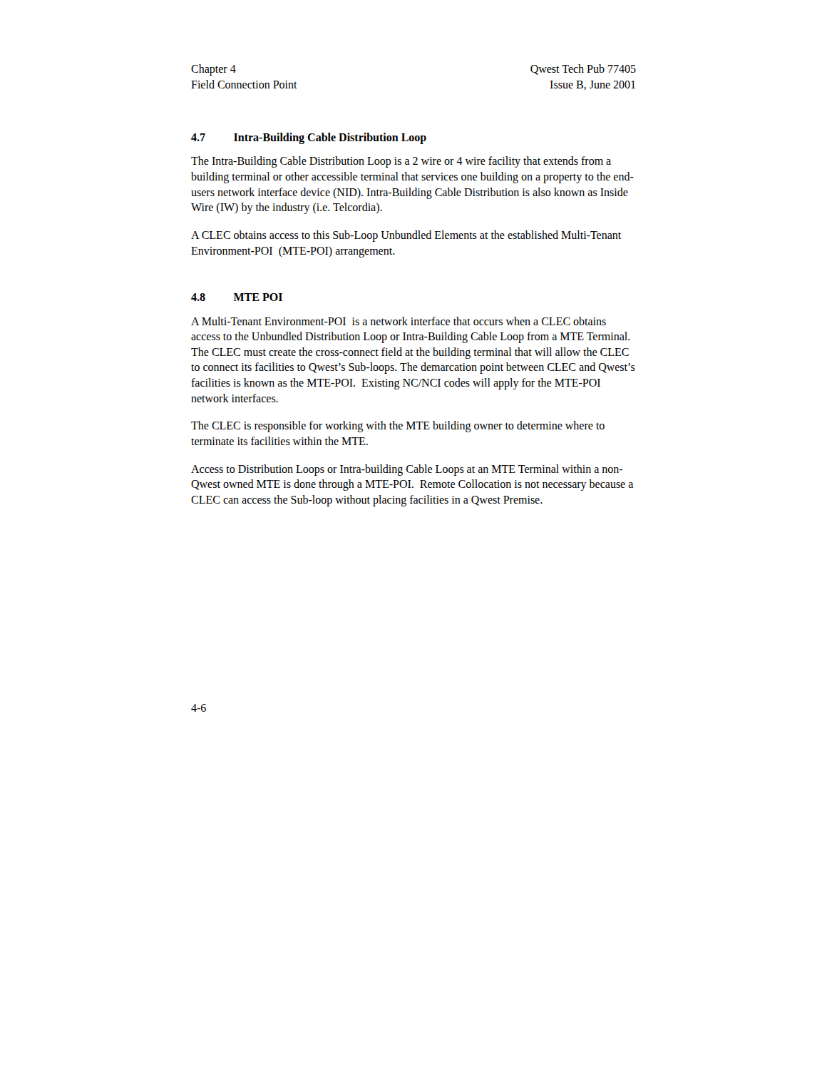| Chapter 4 | Qwest Tech Pub 77405 |
| Field Connection Point | Issue B, June 2001 |
4.7 Intra-Building Cable Distribution Loop
The Intra-Building Cable Distribution Loop is a 2 wire or 4 wire facility that extends from a building terminal or other accessible terminal that services one building on a property to the end-users network interface device (NID). Intra-Building Cable Distribution is also known as Inside Wire (IW) by the industry (i.e. Telcordia).
A CLEC obtains access to this Sub-Loop Unbundled Elements at the established Multi-Tenant Environment-POI (MTE-POI) arrangement.
4.8 MTE POI
A Multi-Tenant Environment-POI is a network interface that occurs when a CLEC obtains access to the Unbundled Distribution Loop or Intra-Building Cable Loop from a MTE Terminal. The CLEC must create the cross-connect field at the building terminal that will allow the CLEC to connect its facilities to Qwest’s Sub-loops. The demarcation point between CLEC and Qwest’s facilities is known as the MTE-POI. Existing NC/NCI codes will apply for the MTE-POI network interfaces.
The CLEC is responsible for working with the MTE building owner to determine where to terminate its facilities within the MTE.
Access to Distribution Loops or Intra-building Cable Loops at an MTE Terminal within a non-Qwest owned MTE is done through a MTE-POI. Remote Collocation is not necessary because a CLEC can access the Sub-loop without placing facilities in a Qwest Premise.
4-6